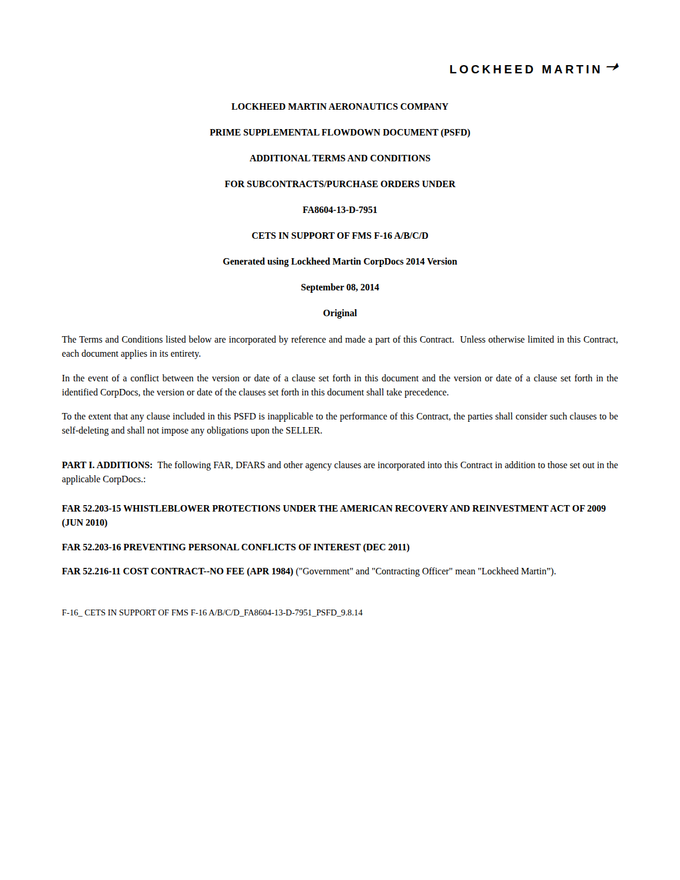LOCKHEED MARTIN➝
LOCKHEED MARTIN AERONAUTICS COMPANY
PRIME SUPPLEMENTAL FLOWDOWN DOCUMENT (PSFD)
ADDITIONAL TERMS AND CONDITIONS
FOR SUBCONTRACTS/PURCHASE ORDERS UNDER
FA8604-13-D-7951
CETS IN SUPPORT OF FMS F-16 A/B/C/D
Generated using Lockheed Martin CorpDocs 2014 Version
September 08, 2014
Original
The Terms and Conditions listed below are incorporated by reference and made a part of this Contract. Unless otherwise limited in this Contract, each document applies in its entirety.
In the event of a conflict between the version or date of a clause set forth in this document and the version or date of a clause set forth in the identified CorpDocs, the version or date of the clauses set forth in this document shall take precedence.
To the extent that any clause included in this PSFD is inapplicable to the performance of this Contract, the parties shall consider such clauses to be self-deleting and shall not impose any obligations upon the SELLER.
PART I. ADDITIONS: The following FAR, DFARS and other agency clauses are incorporated into this Contract in addition to those set out in the applicable CorpDocs.:
FAR 52.203-15 WHISTLEBLOWER PROTECTIONS UNDER THE AMERICAN RECOVERY AND REINVESTMENT ACT OF 2009 (JUN 2010)
FAR 52.203-16 PREVENTING PERSONAL CONFLICTS OF INTEREST (DEC 2011)
FAR 52.216-11 COST CONTRACT--NO FEE (APR 1984) ("Government" and "Contracting Officer" mean "Lockheed Martin”).
F-16_ CETS IN SUPPORT OF FMS F-16 A/B/C/D_FA8604-13-D-7951_PSFD_9.8.14